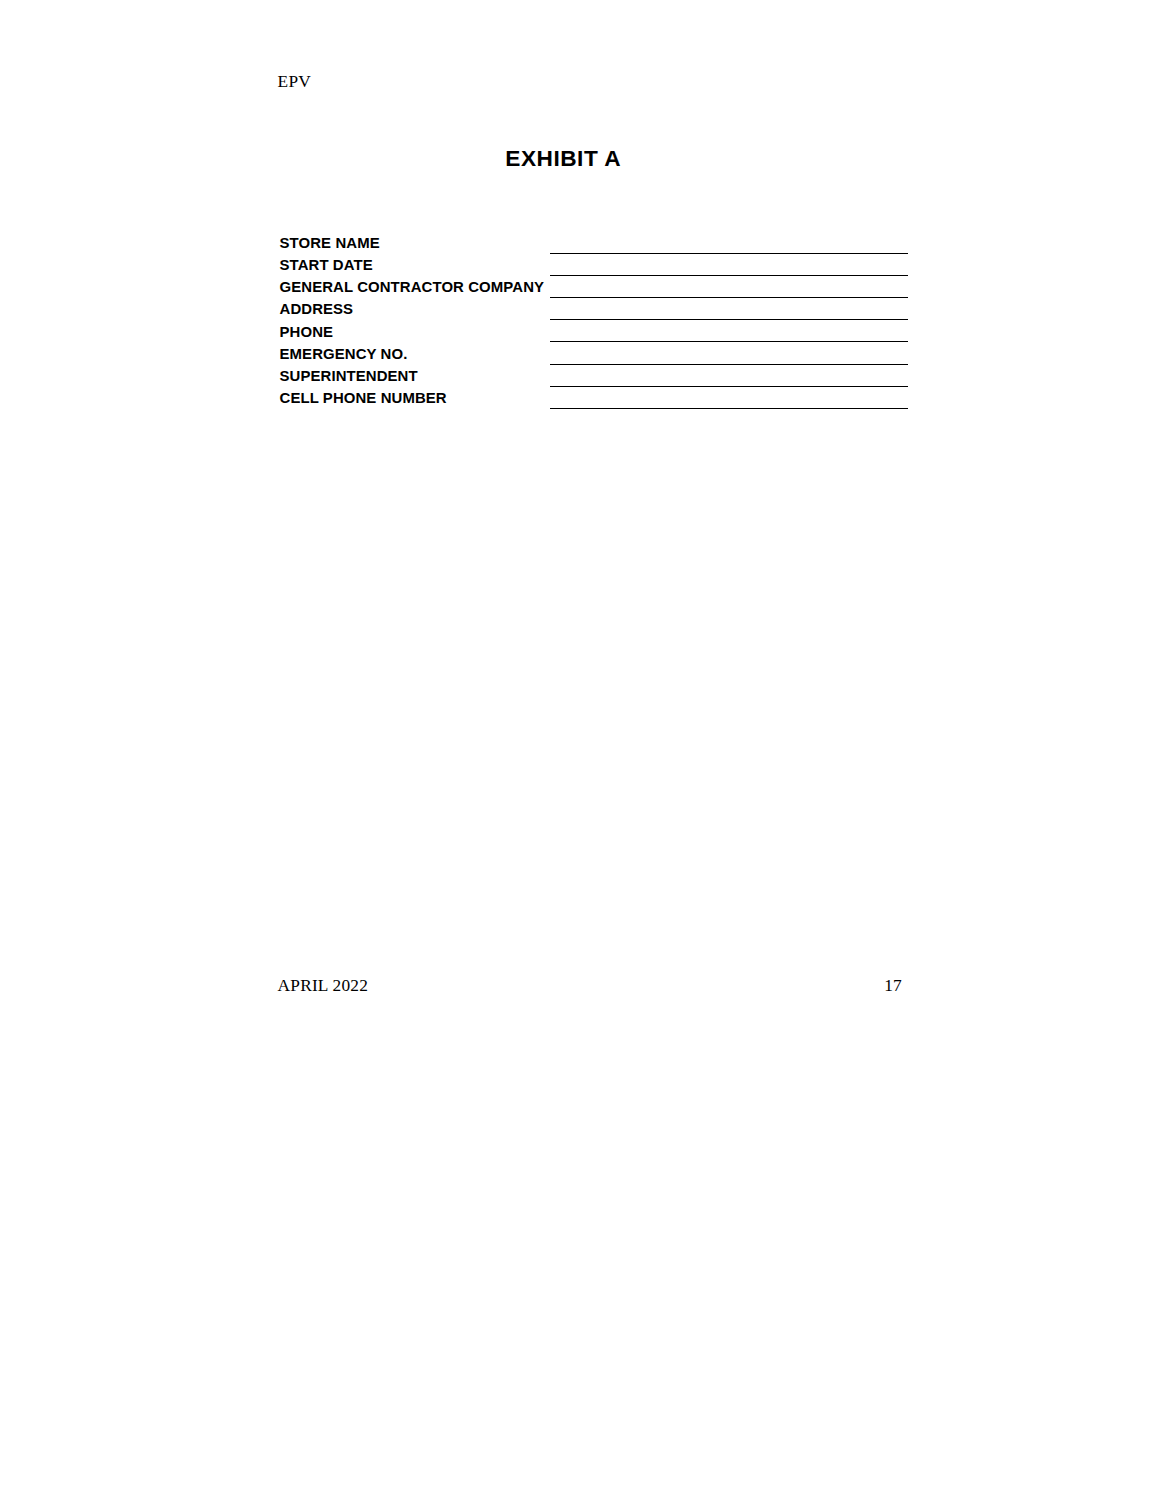EPV
EXHIBIT A
| STORE NAME | |
| START DATE | |
| GENERAL CONTRACTOR COMPANY | |
| ADDRESS | |
| PHONE | |
| EMERGENCY NO. | |
| SUPERINTENDENT | |
| CELL PHONE NUMBER | |
APRIL 2022 17